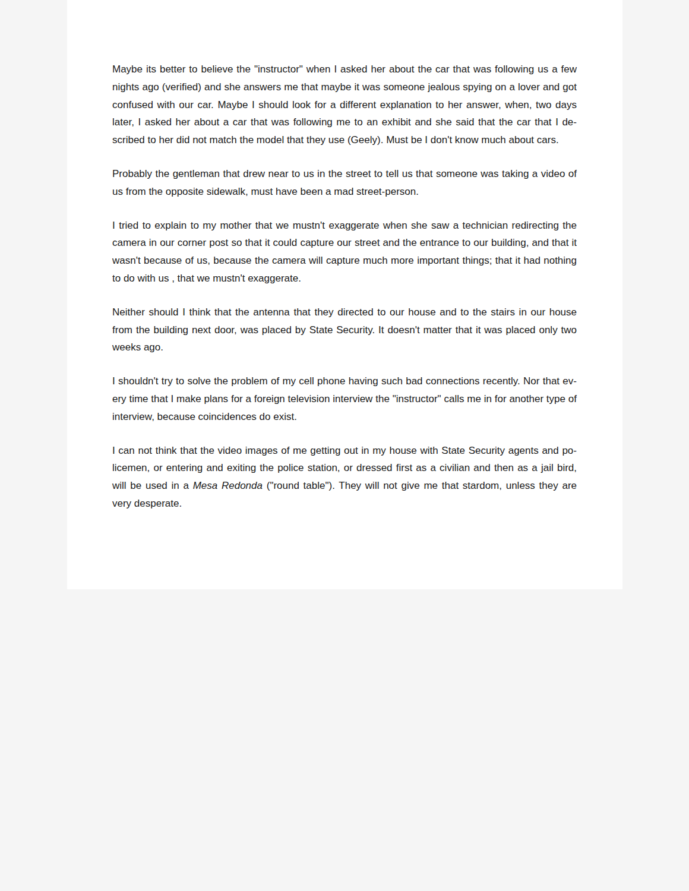Maybe its better to believe the "instructor" when I asked her about the car that was following us a few nights ago (verified) and she answers me that maybe it was someone jealous spying on a lover and got confused with our car. Maybe I should look for a different explanation to her answer, when, two days later, I asked her about a car that was following me to an exhibit and she said that the car that I described to her did not match the model that they use (Geely). Must be I don't know much about cars.
Probably the gentleman that drew near to us in the street to tell us that someone was taking a video of us from the opposite sidewalk, must have been a mad street-person.
I tried to explain to my mother that we mustn't exaggerate when she saw a technician redirecting the camera in our corner post so that it could capture our street and the entrance to our building, and that it wasn't because of us, because the camera will capture much more important things; that it had nothing to do with us , that we mustn't exaggerate.
Neither should I think that the antenna that they directed to our house and to the stairs in our house from the building next door, was placed by State Security. It doesn't matter that it was placed only two weeks ago.
I shouldn't try to solve the problem of my cell phone having such bad connections recently. Nor that every time that I make plans for a foreign television interview the "instructor" calls me in for another type of interview, because coincidences do exist.
I can not think that the video images of me getting out in my house with State Security agents and policemen, or entering and exiting the police station, or dressed first as a civilian and then as a jail bird, will be used in a Mesa Redonda ("round table"). They will not give me that stardom, unless they are very desperate.